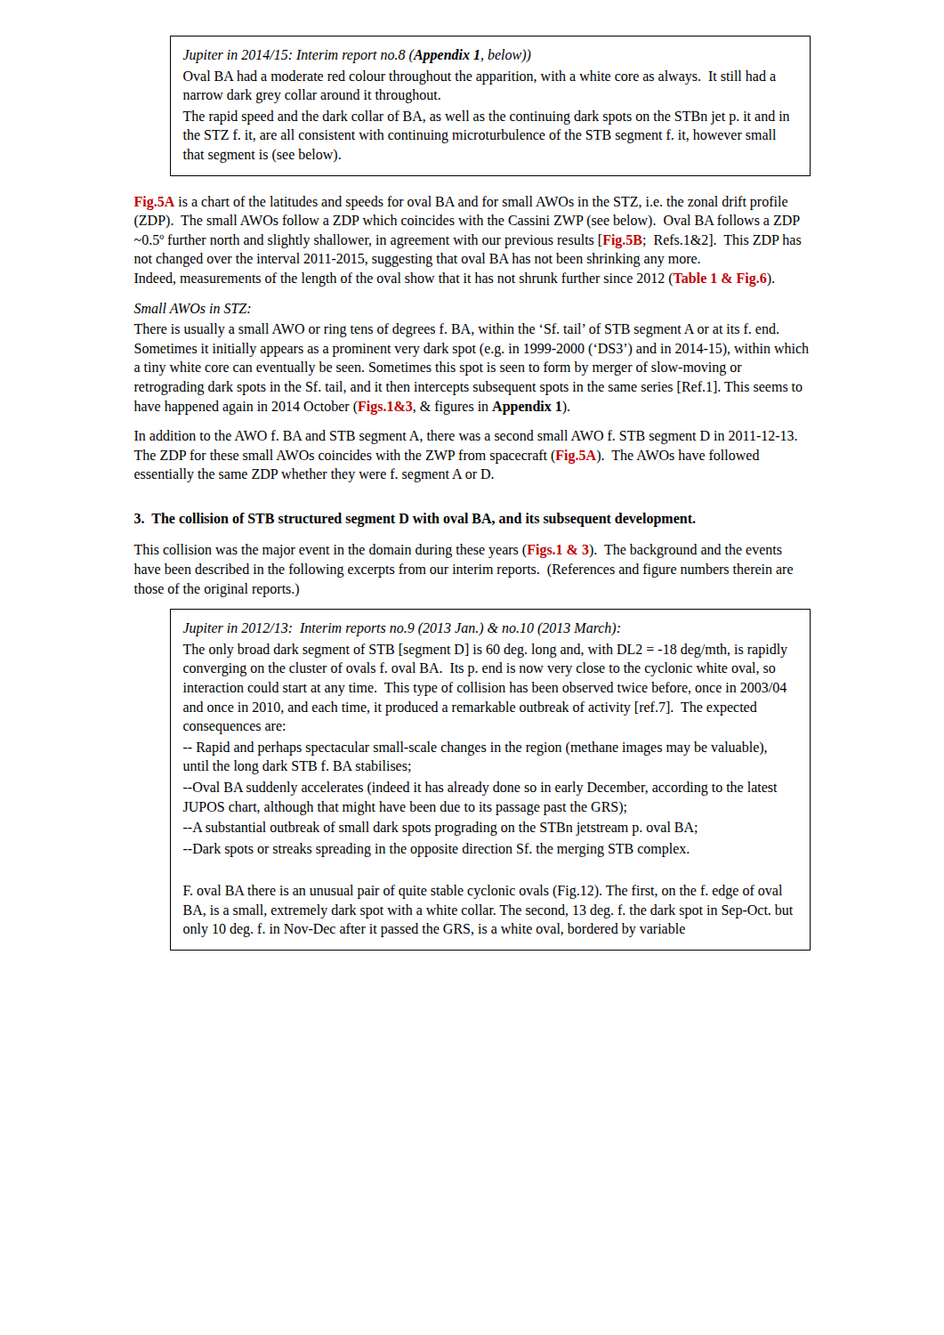Jupiter in 2014/15: Interim report no.8 (Appendix 1, below))
Oval BA had a moderate red colour throughout the apparition, with a white core as always. It still had a narrow dark grey collar around it throughout.
The rapid speed and the dark collar of BA, as well as the continuing dark spots on the STBn jet p. it and in the STZ f. it, are all consistent with continuing microturbulence of the STB segment f. it, however small that segment is (see below).
Fig.5A is a chart of the latitudes and speeds for oval BA and for small AWOs in the STZ, i.e. the zonal drift profile (ZDP). The small AWOs follow a ZDP which coincides with the Cassini ZWP (see below). Oval BA follows a ZDP ~0.5º further north and slightly shallower, in agreement with our previous results [Fig.5B; Refs.1&2]. This ZDP has not changed over the interval 2011-2015, suggesting that oval BA has not been shrinking any more.
Indeed, measurements of the length of the oval show that it has not shrunk further since 2012 (Table 1 & Fig.6).
Small AWOs in STZ:
There is usually a small AWO or ring tens of degrees f. BA, within the ‘Sf. tail’ of STB segment A or at its f. end. Sometimes it initially appears as a prominent very dark spot (e.g. in 1999-2000 (‘DS3’) and in 2014-15), within which a tiny white core can eventually be seen. Sometimes this spot is seen to form by merger of slow-moving or retrograding dark spots in the Sf. tail, and it then intercepts subsequent spots in the same series [Ref.1]. This seems to have happened again in 2014 October (Figs.1&3, & figures in Appendix 1).
In addition to the AWO f. BA and STB segment A, there was a second small AWO f. STB segment D in 2011-12-13.
The ZDP for these small AWOs coincides with the ZWP from spacecraft (Fig.5A). The AWOs have followed essentially the same ZDP whether they were f. segment A or D.
3. The collision of STB structured segment D with oval BA, and its subsequent development.
This collision was the major event in the domain during these years (Figs.1 & 3). The background and the events have been described in the following excerpts from our interim reports. (References and figure numbers therein are those of the original reports.)
Jupiter in 2012/13: Interim reports no.9 (2013 Jan.) & no.10 (2013 March):
The only broad dark segment of STB [segment D] is 60 deg. long and, with DL2 = -18 deg/mth, is rapidly converging on the cluster of ovals f. oval BA. Its p. end is now very close to the cyclonic white oval, so interaction could start at any time. This type of collision has been observed twice before, once in 2003/04 and once in 2010, and each time, it produced a remarkable outbreak of activity [ref.7]. The expected consequences are:
-- Rapid and perhaps spectacular small-scale changes in the region (methane images may be valuable), until the long dark STB f. BA stabilises;
--Oval BA suddenly accelerates (indeed it has already done so in early December, according to the latest JUPOS chart, although that might have been due to its passage past the GRS);
--A substantial outbreak of small dark spots prograding on the STBn jetstream p. oval BA;
--Dark spots or streaks spreading in the opposite direction Sf. the merging STB complex.
F. oval BA there is an unusual pair of quite stable cyclonic ovals (Fig.12). The first, on the f. edge of oval BA, is a small, extremely dark spot with a white collar. The second, 13 deg. f. the dark spot in Sep-Oct. but only 10 deg. f. in Nov-Dec after it passed the GRS, is a white oval, bordered by variable